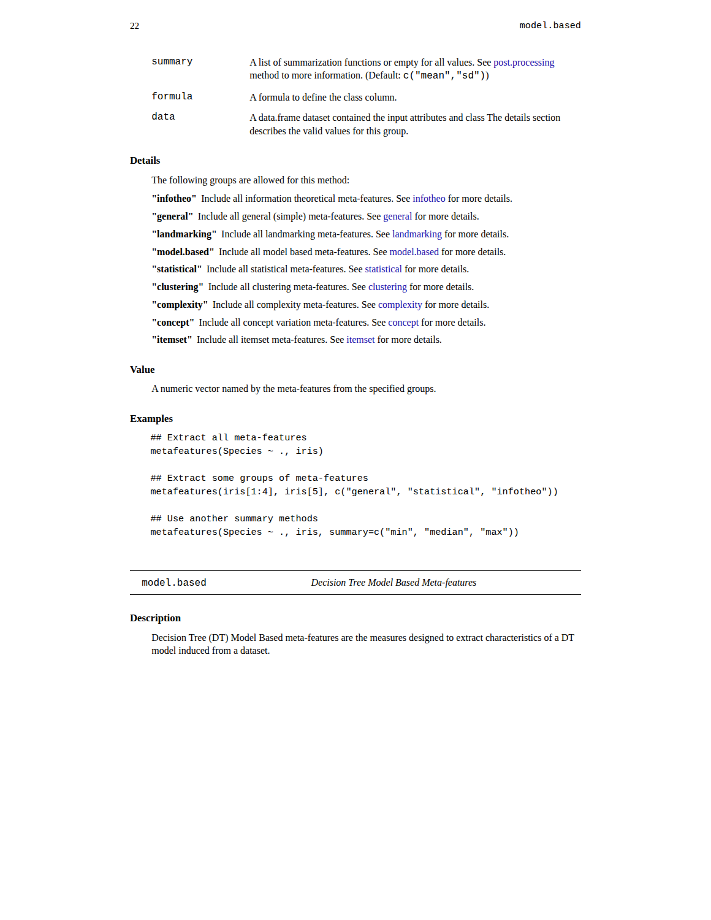22 model.based
summary
A list of summarization functions or empty for all values. See post.processing method to more information. (Default: c("mean","sd"))
formula
A formula to define the class column.
data
A data.frame dataset contained the input attributes and class The details section describes the valid values for this group.
Details
The following groups are allowed for this method:
"infotheo"
Include all information theoretical meta-features. See infotheo for more details.
"general"
Include all general (simple) meta-features. See general for more details.
"landmarking"
Include all landmarking meta-features. See landmarking for more details.
"model.based"
Include all model based meta-features. See model.based for more details.
"statistical"
Include all statistical meta-features. See statistical for more details.
"clustering"
Include all clustering meta-features. See clustering for more details.
"complexity"
Include all complexity meta-features. See complexity for more details.
"concept"
Include all concept variation meta-features. See concept for more details.
"itemset"
Include all itemset meta-features. See itemset for more details.
Value
A numeric vector named by the meta-features from the specified groups.
Examples
## Extract all meta-features
metafeatures(Species ~ ., iris)

## Extract some groups of meta-features
metafeatures(iris[1:4], iris[5], c("general", "statistical", "infotheo"))

## Use another summary methods
metafeatures(Species ~ ., iris, summary=c("min", "median", "max"))
model.based Decision Tree Model Based Meta-features
Description
Decision Tree (DT) Model Based meta-features are the measures designed to extract characteristics of a DT model induced from a dataset.